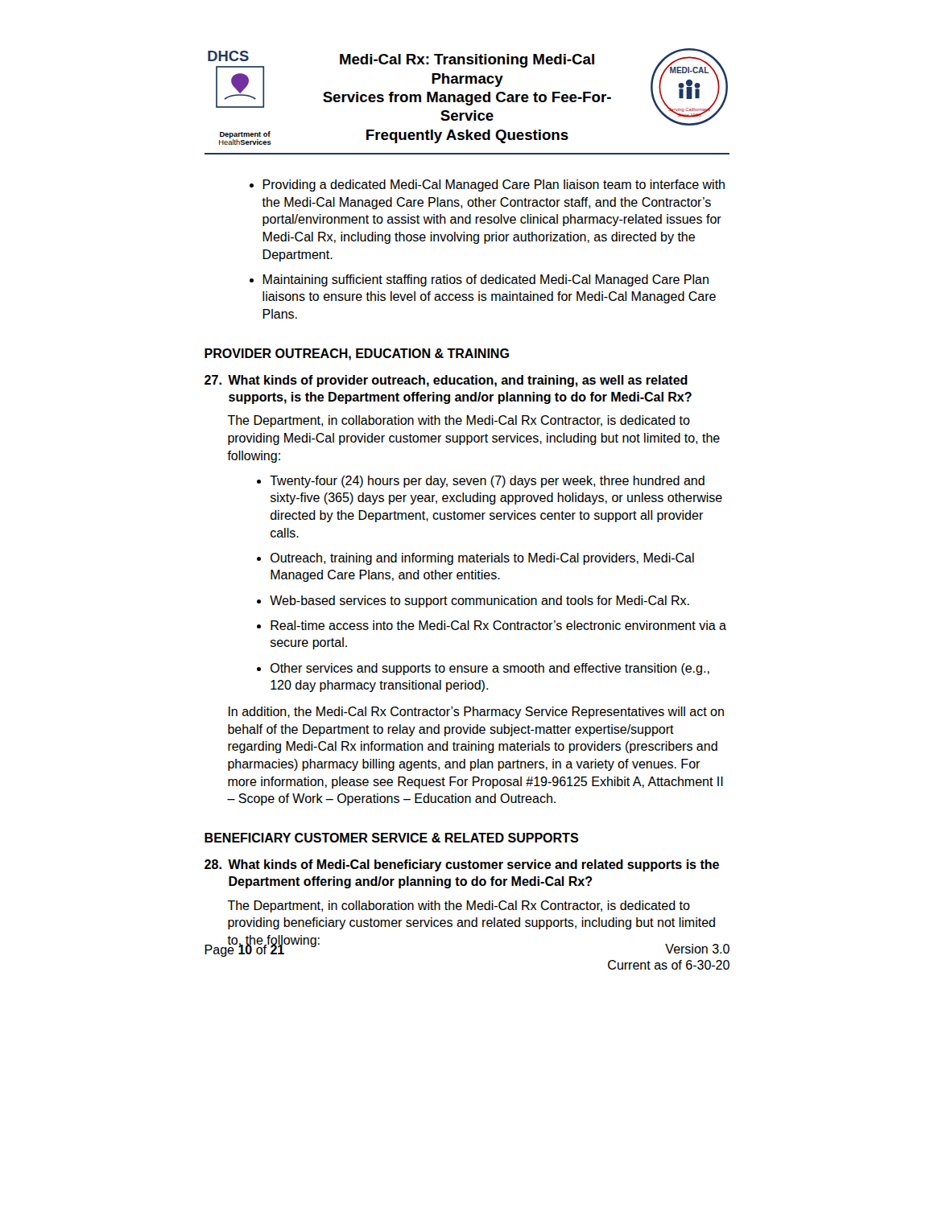DHCS
Department of
HealthServices
Medi-Cal Rx: Transitioning Medi-Cal Pharmacy
Services from Managed Care to Fee-For-Service
Frequently Asked Questions
MEDI-CAL Serving Californians Since 1966
Providing a dedicated Medi-Cal Managed Care Plan liaison team to interface with the Medi-Cal Managed Care Plans, other Contractor staff, and the Contractor’s portal/environment to assist with and resolve clinical pharmacy-related issues for Medi-Cal Rx, including those involving prior authorization, as directed by the Department.
Maintaining sufficient staffing ratios of dedicated Medi-Cal Managed Care Plan liaisons to ensure this level of access is maintained for Medi-Cal Managed Care Plans.
PROVIDER OUTREACH, EDUCATION & TRAINING
27. What kinds of provider outreach, education, and training, as well as related supports, is the Department offering and/or planning to do for Medi-Cal Rx?
The Department, in collaboration with the Medi-Cal Rx Contractor, is dedicated to providing Medi-Cal provider customer support services, including but not limited to, the following:
Twenty-four (24) hours per day, seven (7) days per week, three hundred and sixty-five (365) days per year, excluding approved holidays, or unless otherwise directed by the Department, customer services center to support all provider calls.
Outreach, training and informing materials to Medi-Cal providers, Medi-Cal Managed Care Plans, and other entities.
Web-based services to support communication and tools for Medi-Cal Rx.
Real-time access into the Medi-Cal Rx Contractor’s electronic environment via a secure portal.
Other services and supports to ensure a smooth and effective transition (e.g., 120 day pharmacy transitional period).
In addition, the Medi-Cal Rx Contractor’s Pharmacy Service Representatives will act on behalf of the Department to relay and provide subject-matter expertise/support regarding Medi-Cal Rx information and training materials to providers (prescribers and pharmacies) pharmacy billing agents, and plan partners, in a variety of venues. For more information, please see Request For Proposal #19-96125 Exhibit A, Attachment II – Scope of Work – Operations – Education and Outreach.
BENEFICIARY CUSTOMER SERVICE & RELATED SUPPORTS
28. What kinds of Medi-Cal beneficiary customer service and related supports is the Department offering and/or planning to do for Medi-Cal Rx?
The Department, in collaboration with the Medi-Cal Rx Contractor, is dedicated to providing beneficiary customer services and related supports, including but not limited to, the following:
Page 10 of 21
Version 3.0
Current as of 6-30-20